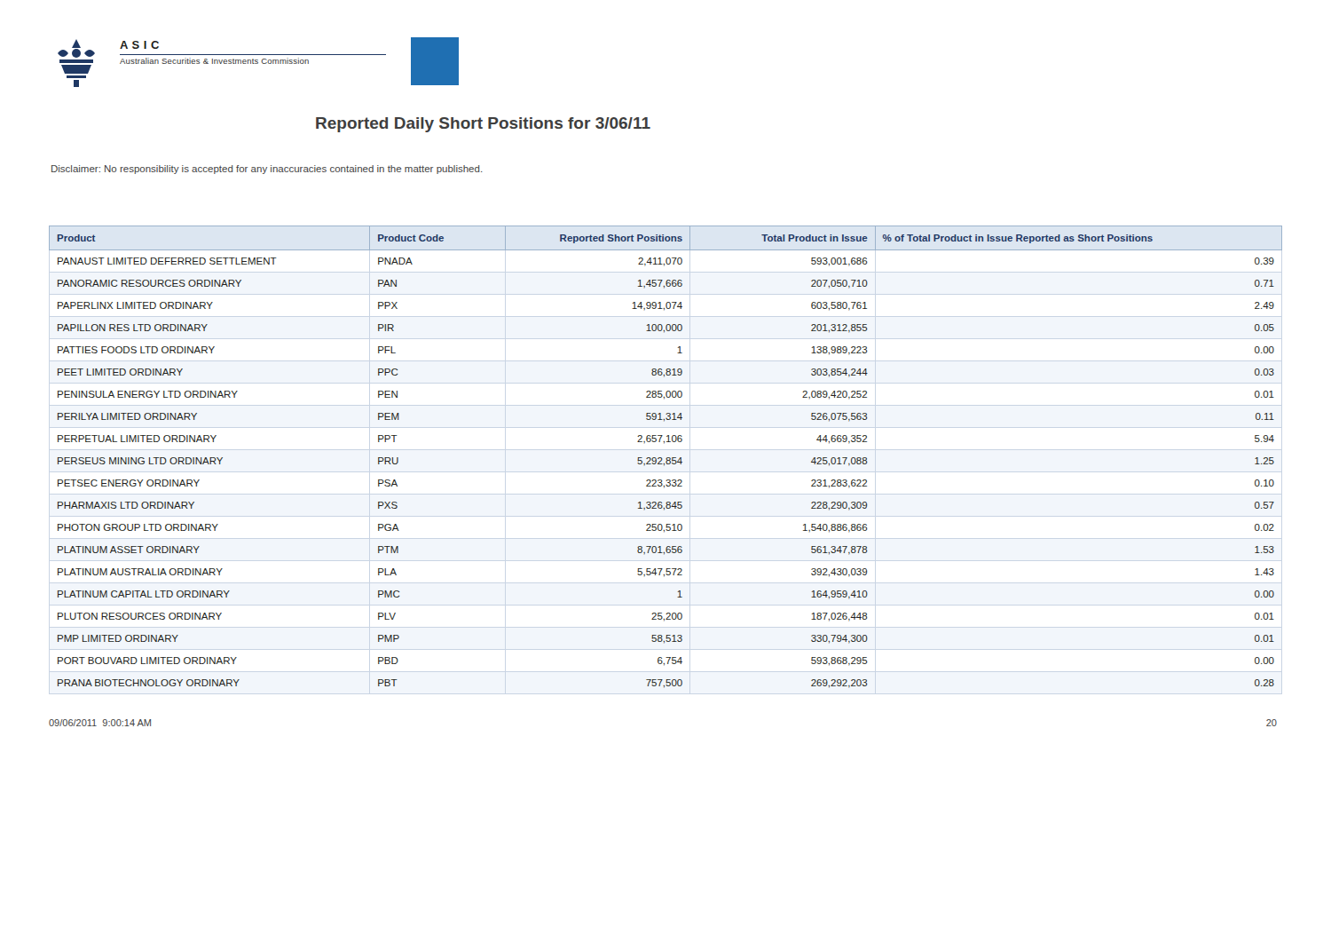A S I C
Australian Securities & Investments Commission
Reported Daily Short Positions for 3/06/11
Disclaimer: No responsibility is accepted for any inaccuracies contained in the matter published.
| Product | Product Code | Reported Short Positions | Total Product in Issue | % of Total Product in Issue Reported as Short Positions |
| --- | --- | --- | --- | --- |
| PANAUST LIMITED DEFERRED SETTLEMENT | PNADA | 2,411,070 | 593,001,686 | 0.39 |
| PANORAMIC RESOURCES ORDINARY | PAN | 1,457,666 | 207,050,710 | 0.71 |
| PAPERLINX LIMITED ORDINARY | PPX | 14,991,074 | 603,580,761 | 2.49 |
| PAPILLON RES LTD ORDINARY | PIR | 100,000 | 201,312,855 | 0.05 |
| PATTIES FOODS LTD ORDINARY | PFL | 1 | 138,989,223 | 0.00 |
| PEET LIMITED ORDINARY | PPC | 86,819 | 303,854,244 | 0.03 |
| PENINSULA ENERGY LTD ORDINARY | PEN | 285,000 | 2,089,420,252 | 0.01 |
| PERILYA LIMITED ORDINARY | PEM | 591,314 | 526,075,563 | 0.11 |
| PERPETUAL LIMITED ORDINARY | PPT | 2,657,106 | 44,669,352 | 5.94 |
| PERSEUS MINING LTD ORDINARY | PRU | 5,292,854 | 425,017,088 | 1.25 |
| PETSEC ENERGY ORDINARY | PSA | 223,332 | 231,283,622 | 0.10 |
| PHARMAXIS LTD ORDINARY | PXS | 1,326,845 | 228,290,309 | 0.57 |
| PHOTON GROUP LTD ORDINARY | PGA | 250,510 | 1,540,886,866 | 0.02 |
| PLATINUM ASSET ORDINARY | PTM | 8,701,656 | 561,347,878 | 1.53 |
| PLATINUM AUSTRALIA ORDINARY | PLA | 5,547,572 | 392,430,039 | 1.43 |
| PLATINUM CAPITAL LTD ORDINARY | PMC | 1 | 164,959,410 | 0.00 |
| PLUTON RESOURCES ORDINARY | PLV | 25,200 | 187,026,448 | 0.01 |
| PMP LIMITED ORDINARY | PMP | 58,513 | 330,794,300 | 0.01 |
| PORT BOUVARD LIMITED ORDINARY | PBD | 6,754 | 593,868,295 | 0.00 |
| PRANA BIOTECHNOLOGY ORDINARY | PBT | 757,500 | 269,292,203 | 0.28 |
09/06/2011 9:00:14 AM
20